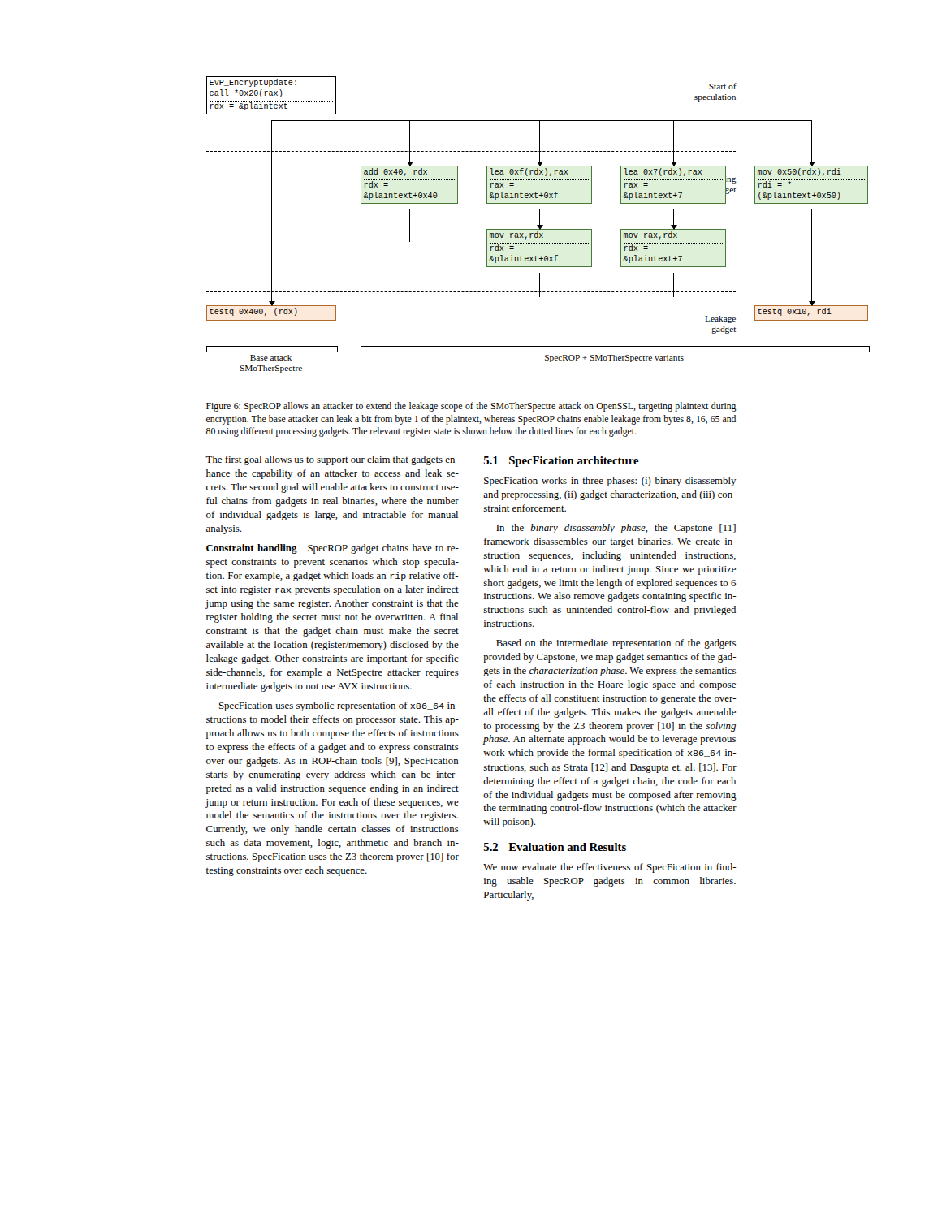EVP_EncryptUpdate:
call *0x20(rax)
rdx = &plaintext
Start of
speculation
Processing
gadget
Leakage
gadget
add 0x40, rdx
rdx =
&plaintext+0x40
lea 0xf(rdx),rax
rax =
&plaintext+0xf
lea 0x7(rdx),rax
rax =
&plaintext+7
mov 0x50(rdx),rdi
rdi = *
(&plaintext+0x50)
mov rax,rdx
rdx =
&plaintext+0xf
mov rax,rdx
rdx =
&plaintext+7
testq 0x400, (rdx)
testq 0x10, rdi
Base attack
SMoTherSpectre
SpecROP + SMoTherSpectre variants
Figure 6: SpecROP allows an attacker to extend the leakage scope of the SMoTherSpectre attack on OpenSSL, targeting plaintext during encryption. The base attacker can leak a bit from byte 1 of the plaintext, whereas SpecROP chains enable leakage from bytes 8, 16, 65 and 80 using different processing gadgets. The relevant register state is shown below the dotted lines for each gadget.
The first goal allows us to support our claim that gadgets enhance the capability of an attacker to access and leak secrets. The second goal will enable attackers to construct useful chains from gadgets in real binaries, where the number of individual gadgets is large, and intractable for manual analysis.
Constraint handling SpecROP gadget chains have to respect constraints to prevent scenarios which stop speculation. For example, a gadget which loads an rip relative offset into register rax prevents speculation on a later indirect jump using the same register. Another constraint is that the register holding the secret must not be overwritten. A final constraint is that the gadget chain must make the secret available at the location (register/memory) disclosed by the leakage gadget. Other constraints are important for specific side-channels, for example a NetSpectre attacker requires intermediate gadgets to not use AVX instructions.
SpecFication uses symbolic representation of x86_64 instructions to model their effects on processor state. This approach allows us to both compose the effects of instructions to express the effects of a gadget and to express constraints over our gadgets. As in ROP-chain tools [9], SpecFication starts by enumerating every address which can be interpreted as a valid instruction sequence ending in an indirect jump or return instruction. For each of these sequences, we model the semantics of the instructions over the registers. Currently, we only handle certain classes of instructions such as data movement, logic, arithmetic and branch instructions. SpecFication uses the Z3 theorem prover [10] for testing constraints over each sequence.
5.1 SpecFication architecture
SpecFication works in three phases: (i) binary disassembly and preprocessing, (ii) gadget characterization, and (iii) constraint enforcement.
In the binary disassembly phase, the Capstone [11] framework disassembles our target binaries. We create instruction sequences, including unintended instructions, which end in a return or indirect jump. Since we prioritize short gadgets, we limit the length of explored sequences to 6 instructions. We also remove gadgets containing specific instructions such as unintended control-flow and privileged instructions.
Based on the intermediate representation of the gadgets provided by Capstone, we map gadget semantics of the gadgets in the characterization phase. We express the semantics of each instruction in the Hoare logic space and compose the effects of all constituent instruction to generate the overall effect of the gadgets. This makes the gadgets amenable to processing by the Z3 theorem prover [10] in the solving phase. An alternate approach would be to leverage previous work which provide the formal specification of x86_64 instructions, such as Strata [12] and Dasgupta et. al. [13]. For determining the effect of a gadget chain, the code for each of the individual gadgets must be composed after removing the terminating control-flow instructions (which the attacker will poison).
5.2 Evaluation and Results
We now evaluate the effectiveness of SpecFication in finding usable SpecROP gadgets in common libraries. Particularly,